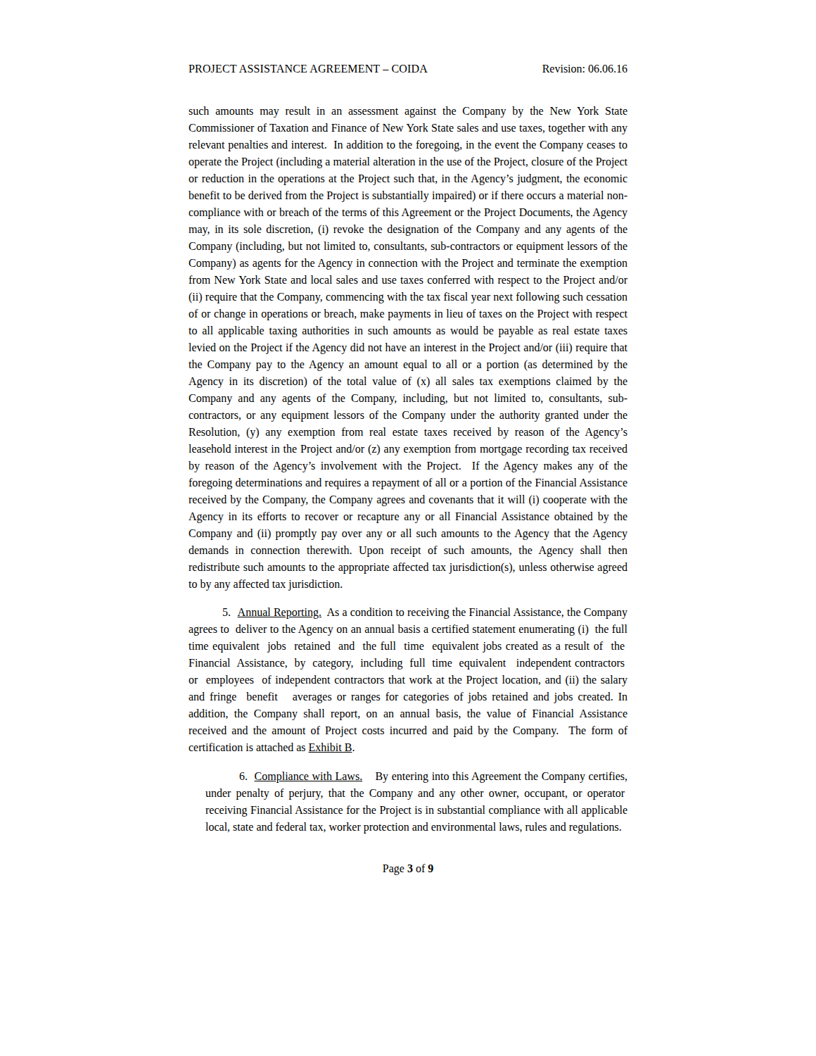PROJECT ASSISTANCE AGREEMENT – COIDA Revision: 06.06.16
such amounts may result in an assessment against the Company by the New York State Commissioner of Taxation and Finance of New York State sales and use taxes, together with any relevant penalties and interest. In addition to the foregoing, in the event the Company ceases to operate the Project (including a material alteration in the use of the Project, closure of the Project or reduction in the operations at the Project such that, in the Agency’s judgment, the economic benefit to be derived from the Project is substantially impaired) or if there occurs a material non-compliance with or breach of the terms of this Agreement or the Project Documents, the Agency may, in its sole discretion, (i) revoke the designation of the Company and any agents of the Company (including, but not limited to, consultants, sub-contractors or equipment lessors of the Company) as agents for the Agency in connection with the Project and terminate the exemption from New York State and local sales and use taxes conferred with respect to the Project and/or (ii) require that the Company, commencing with the tax fiscal year next following such cessation of or change in operations or breach, make payments in lieu of taxes on the Project with respect to all applicable taxing authorities in such amounts as would be payable as real estate taxes levied on the Project if the Agency did not have an interest in the Project and/or (iii) require that the Company pay to the Agency an amount equal to all or a portion (as determined by the Agency in its discretion) of the total value of (x) all sales tax exemptions claimed by the Company and any agents of the Company, including, but not limited to, consultants, sub-contractors, or any equipment lessors of the Company under the authority granted under the Resolution, (y) any exemption from real estate taxes received by reason of the Agency’s leasehold interest in the Project and/or (z) any exemption from mortgage recording tax received by reason of the Agency’s involvement with the Project. If the Agency makes any of the foregoing determinations and requires a repayment of all or a portion of the Financial Assistance received by the Company, the Company agrees and covenants that it will (i) cooperate with the Agency in its efforts to recover or recapture any or all Financial Assistance obtained by the Company and (ii) promptly pay over any or all such amounts to the Agency that the Agency demands in connection therewith. Upon receipt of such amounts, the Agency shall then redistribute such amounts to the appropriate affected tax jurisdiction(s), unless otherwise agreed to by any affected tax jurisdiction.
5. Annual Reporting. As a condition to receiving the Financial Assistance, the Company agrees to deliver to the Agency on an annual basis a certified statement enumerating (i) the full time equivalent jobs retained and the full time equivalent jobs created as a result of the Financial Assistance, by category, including full time equivalent independent contractors or employees of independent contractors that work at the Project location, and (ii) the salary and fringe benefit averages or ranges for categories of jobs retained and jobs created. In addition, the Company shall report, on an annual basis, the value of Financial Assistance received and the amount of Project costs incurred and paid by the Company. The form of certification is attached as Exhibit B.
6. Compliance with Laws. By entering into this Agreement the Company certifies, under penalty of perjury, that the Company and any other owner, occupant, or operator receiving Financial Assistance for the Project is in substantial compliance with all applicable local, state and federal tax, worker protection and environmental laws, rules and regulations.
Page 3 of 9